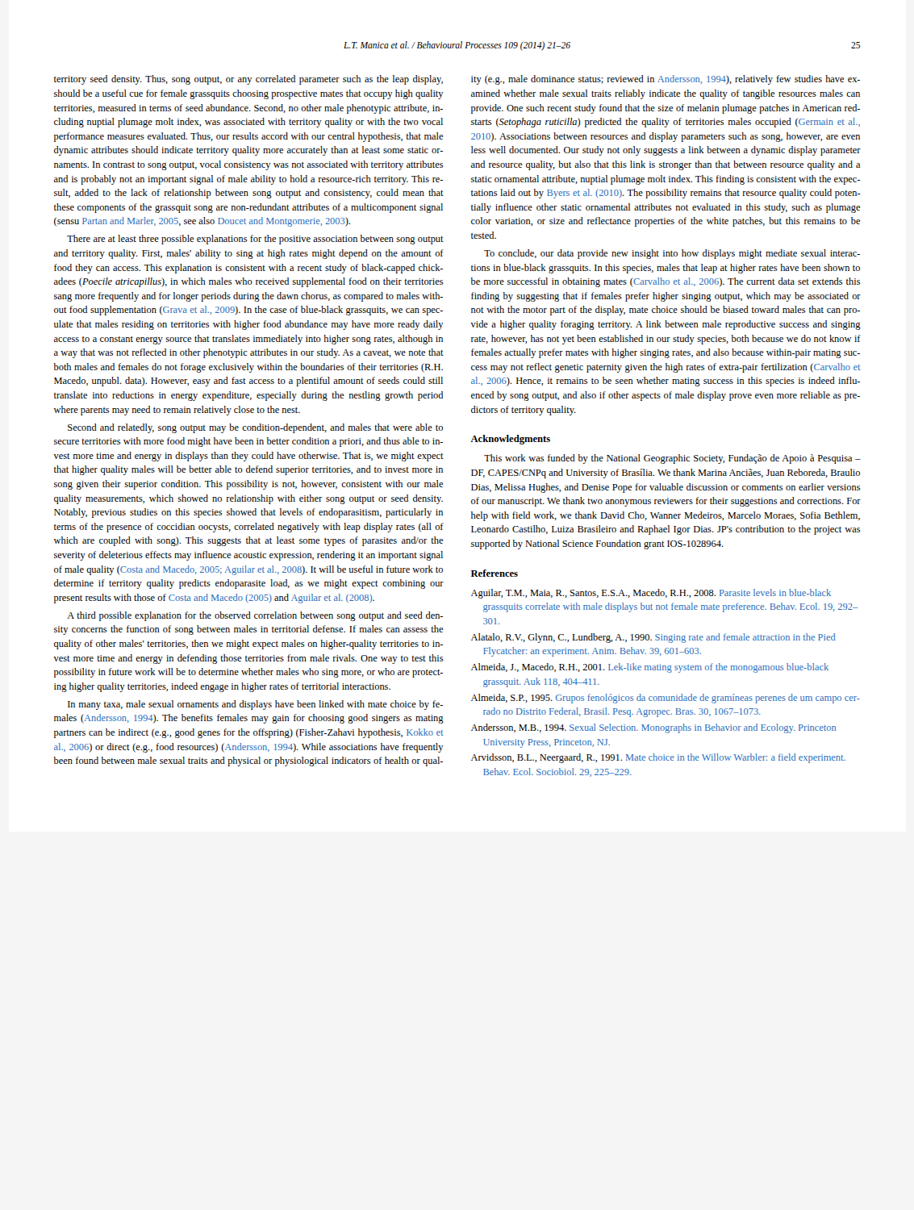L.T. Manica et al. / Behavioural Processes 109 (2014) 21–26 25
territory seed density. Thus, song output, or any correlated parameter such as the leap display, should be a useful cue for female grassquits choosing prospective mates that occupy high quality territories, measured in terms of seed abundance. Second, no other male phenotypic attribute, including nuptial plumage molt index, was associated with territory quality or with the two vocal performance measures evaluated. Thus, our results accord with our central hypothesis, that male dynamic attributes should indicate territory quality more accurately than at least some static ornaments. In contrast to song output, vocal consistency was not associated with territory attributes and is probably not an important signal of male ability to hold a resource-rich territory. This result, added to the lack of relationship between song output and consistency, could mean that these components of the grassquit song are non-redundant attributes of a multicomponent signal (sensu Partan and Marler, 2005, see also Doucet and Montgomerie, 2003).
There are at least three possible explanations for the positive association between song output and territory quality. First, males' ability to sing at high rates might depend on the amount of food they can access. This explanation is consistent with a recent study of black-capped chickadees (Poecile atricapillus), in which males who received supplemental food on their territories sang more frequently and for longer periods during the dawn chorus, as compared to males without food supplementation (Grava et al., 2009). In the case of blue-black grassquits, we can speculate that males residing on territories with higher food abundance may have more ready daily access to a constant energy source that translates immediately into higher song rates, although in a way that was not reflected in other phenotypic attributes in our study. As a caveat, we note that both males and females do not forage exclusively within the boundaries of their territories (R.H. Macedo, unpubl. data). However, easy and fast access to a plentiful amount of seeds could still translate into reductions in energy expenditure, especially during the nestling growth period where parents may need to remain relatively close to the nest.
Second and relatedly, song output may be condition-dependent, and males that were able to secure territories with more food might have been in better condition a priori, and thus able to invest more time and energy in displays than they could have otherwise. That is, we might expect that higher quality males will be better able to defend superior territories, and to invest more in song given their superior condition. This possibility is not, however, consistent with our male quality measurements, which showed no relationship with either song output or seed density. Notably, previous studies on this species showed that levels of endoparasitism, particularly in terms of the presence of coccidian oocysts, correlated negatively with leap display rates (all of which are coupled with song). This suggests that at least some types of parasites and/or the severity of deleterious effects may influence acoustic expression, rendering it an important signal of male quality (Costa and Macedo, 2005; Aguilar et al., 2008). It will be useful in future work to determine if territory quality predicts endoparasite load, as we might expect combining our present results with those of Costa and Macedo (2005) and Aguilar et al. (2008).
A third possible explanation for the observed correlation between song output and seed density concerns the function of song between males in territorial defense. If males can assess the quality of other males' territories, then we might expect males on higher-quality territories to invest more time and energy in defending those territories from male rivals. One way to test this possibility in future work will be to determine whether males who sing more, or who are protecting higher quality territories, indeed engage in higher rates of territorial interactions.
In many taxa, male sexual ornaments and displays have been linked with mate choice by females (Andersson, 1994). The benefits females may gain for choosing good singers as mating partners can be indirect (e.g., good genes for the offspring) (Fisher-Zahavi hypothesis, Kokko et al., 2006) or direct (e.g., food resources) (Andersson, 1994). While associations have frequently been found between male sexual traits and physical or physiological indicators of health or quality (e.g., male dominance status; reviewed in Andersson, 1994), relatively few studies have examined whether male sexual traits reliably indicate the quality of tangible resources males can provide. One such recent study found that the size of melanin plumage patches in American redstarts (Setophaga ruticilla) predicted the quality of territories males occupied (Germain et al., 2010). Associations between resources and display parameters such as song, however, are even less well documented. Our study not only suggests a link between a dynamic display parameter and resource quality, but also that this link is stronger than that between resource quality and a static ornamental attribute, nuptial plumage molt index. This finding is consistent with the expectations laid out by Byers et al. (2010). The possibility remains that resource quality could potentially influence other static ornamental attributes not evaluated in this study, such as plumage color variation, or size and reflectance properties of the white patches, but this remains to be tested.
To conclude, our data provide new insight into how displays might mediate sexual interactions in blue-black grassquits. In this species, males that leap at higher rates have been shown to be more successful in obtaining mates (Carvalho et al., 2006). The current data set extends this finding by suggesting that if females prefer higher singing output, which may be associated or not with the motor part of the display, mate choice should be biased toward males that can provide a higher quality foraging territory. A link between male reproductive success and singing rate, however, has not yet been established in our study species, both because we do not know if females actually prefer mates with higher singing rates, and also because within-pair mating success may not reflect genetic paternity given the high rates of extra-pair fertilization (Carvalho et al., 2006). Hence, it remains to be seen whether mating success in this species is indeed influenced by song output, and also if other aspects of male display prove even more reliable as predictors of territory quality.
Acknowledgments
This work was funded by the National Geographic Society, Fundação de Apoio à Pesquisa – DF, CAPES/CNPq and University of Brasília. We thank Marina Anciães, Juan Reboreda, Braulio Dias, Melissa Hughes, and Denise Pope for valuable discussion or comments on earlier versions of our manuscript. We thank two anonymous reviewers for their suggestions and corrections. For help with field work, we thank David Cho, Wanner Medeiros, Marcelo Moraes, Sofia Bethlem, Leonardo Castilho, Luiza Brasileiro and Raphael Igor Dias. JP's contribution to the project was supported by National Science Foundation grant IOS-1028964.
References
Aguilar, T.M., Maia, R., Santos, E.S.A., Macedo, R.H., 2008. Parasite levels in blue-black grassquits correlate with male displays but not female mate preference. Behav. Ecol. 19, 292–301.
Alatalo, R.V., Glynn, C., Lundberg, A., 1990. Singing rate and female attraction in the Pied Flycatcher: an experiment. Anim. Behav. 39, 601–603.
Almeida, J., Macedo, R.H., 2001. Lek-like mating system of the monogamous blue-black grassquit. Auk 118, 404–411.
Almeida, S.P., 1995. Grupos fenológicos da comunidade de gramíneas perenes de um campo cerrado no Distrito Federal, Brasil. Pesq. Agropec. Bras. 30, 1067–1073.
Andersson, M.B., 1994. Sexual Selection. Monographs in Behavior and Ecology. Princeton University Press, Princeton, NJ.
Arvidsson, B.L., Neergaard, R., 1991. Mate choice in the Willow Warbler: a field experiment. Behav. Ecol. Sociobiol. 29, 225–229.